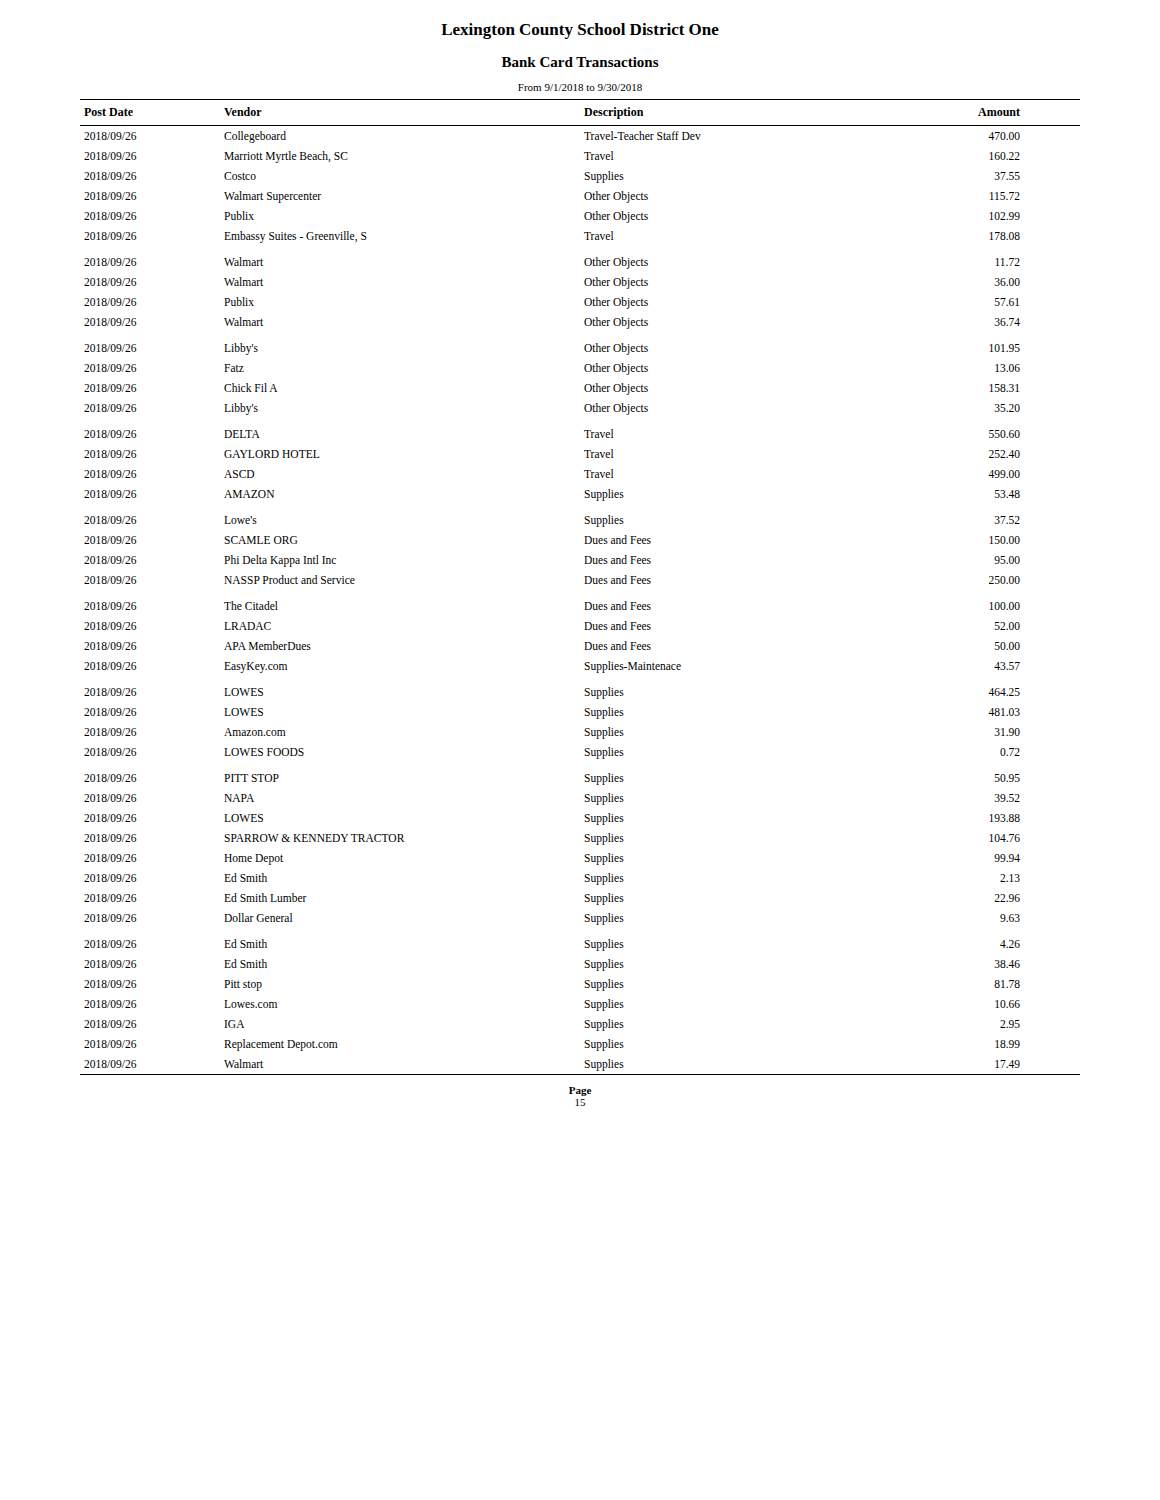Lexington County School District One
Bank Card Transactions
From 9/1/2018 to 9/30/2018
| Post Date | Vendor | Description | Amount |
| --- | --- | --- | --- |
| 2018/09/26 | Collegeboard | Travel-Teacher Staff Dev | 470.00 |
| 2018/09/26 | Marriott Myrtle Beach, SC | Travel | 160.22 |
| 2018/09/26 | Costco | Supplies | 37.55 |
| 2018/09/26 | Walmart Supercenter | Other Objects | 115.72 |
| 2018/09/26 | Publix | Other Objects | 102.99 |
| 2018/09/26 | Embassy Suites - Greenville, S | Travel | 178.08 |
| 2018/09/26 | Walmart | Other Objects | 11.72 |
| 2018/09/26 | Walmart | Other Objects | 36.00 |
| 2018/09/26 | Publix | Other Objects | 57.61 |
| 2018/09/26 | Walmart | Other Objects | 36.74 |
| 2018/09/26 | Libby's | Other Objects | 101.95 |
| 2018/09/26 | Fatz | Other Objects | 13.06 |
| 2018/09/26 | Chick Fil A | Other Objects | 158.31 |
| 2018/09/26 | Libby's | Other Objects | 35.20 |
| 2018/09/26 | DELTA | Travel | 550.60 |
| 2018/09/26 | GAYLORD HOTEL | Travel | 252.40 |
| 2018/09/26 | ASCD | Travel | 499.00 |
| 2018/09/26 | AMAZON | Supplies | 53.48 |
| 2018/09/26 | Lowe's | Supplies | 37.52 |
| 2018/09/26 | SCAMLE ORG | Dues and Fees | 150.00 |
| 2018/09/26 | Phi Delta Kappa Intl Inc | Dues and Fees | 95.00 |
| 2018/09/26 | NASSP Product and Service | Dues and Fees | 250.00 |
| 2018/09/26 | The Citadel | Dues and Fees | 100.00 |
| 2018/09/26 | LRADAC | Dues and Fees | 52.00 |
| 2018/09/26 | APA MemberDues | Dues and Fees | 50.00 |
| 2018/09/26 | EasyKey.com | Supplies-Maintenace | 43.57 |
| 2018/09/26 | LOWES | Supplies | 464.25 |
| 2018/09/26 | LOWES | Supplies | 481.03 |
| 2018/09/26 | Amazon.com | Supplies | 31.90 |
| 2018/09/26 | LOWES FOODS | Supplies | 0.72 |
| 2018/09/26 | PITT STOP | Supplies | 50.95 |
| 2018/09/26 | NAPA | Supplies | 39.52 |
| 2018/09/26 | LOWES | Supplies | 193.88 |
| 2018/09/26 | SPARROW & KENNEDY TRACTOR | Supplies | 104.76 |
| 2018/09/26 | Home Depot | Supplies | 99.94 |
| 2018/09/26 | Ed Smith | Supplies | 2.13 |
| 2018/09/26 | Ed Smith Lumber | Supplies | 22.96 |
| 2018/09/26 | Dollar General | Supplies | 9.63 |
| 2018/09/26 | Ed Smith | Supplies | 4.26 |
| 2018/09/26 | Ed Smith | Supplies | 38.46 |
| 2018/09/26 | Pitt stop | Supplies | 81.78 |
| 2018/09/26 | Lowes.com | Supplies | 10.66 |
| 2018/09/26 | IGA | Supplies | 2.95 |
| 2018/09/26 | Replacement Depot.com | Supplies | 18.99 |
| 2018/09/26 | Walmart | Supplies | 17.49 |
Page
15